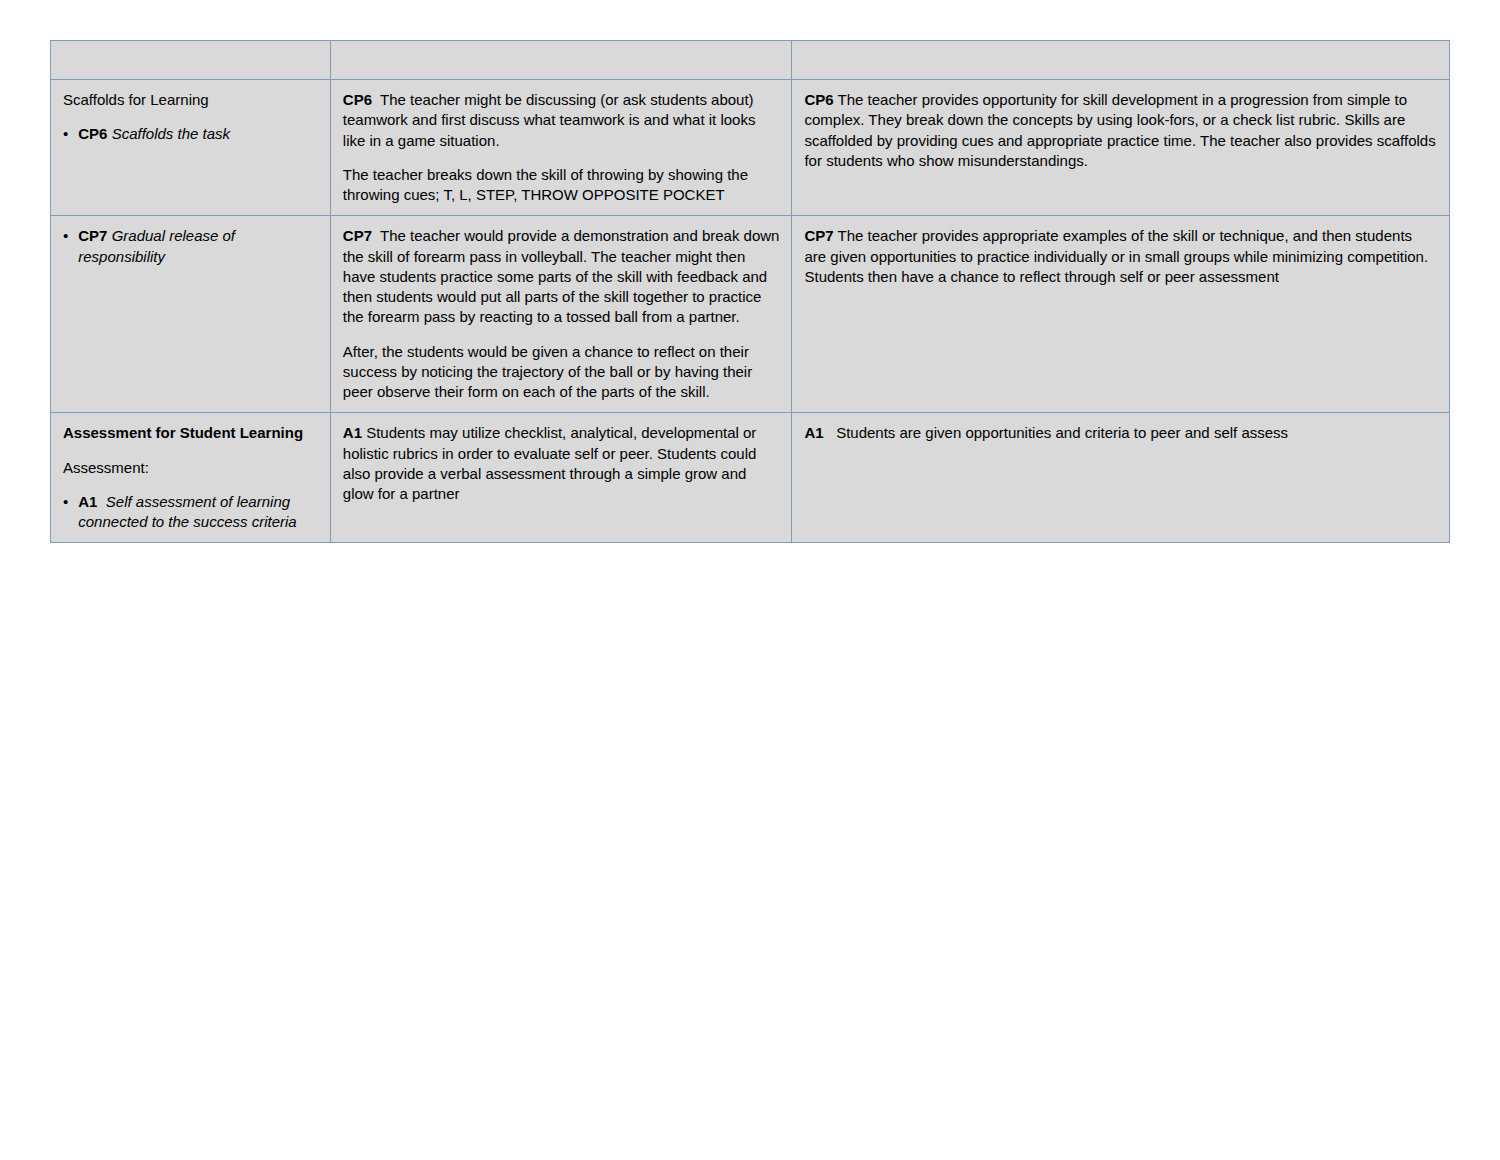| Scaffolds for Learning • CP6 Scaffolds the task | CP6 The teacher might be discussing (or ask students about) teamwork and first discuss what teamwork is and what it looks like in a game situation. The teacher breaks down the skill of throwing by showing the throwing cues; T, L, STEP, THROW OPPOSITE POCKET | CP6 The teacher provides opportunity for skill development in a progression from simple to complex. They break down the concepts by using look-fors, or a check list rubric. Skills are scaffolded by providing cues and appropriate practice time. The teacher also provides scaffolds for students who show misunderstandings. |
| • CP7 Gradual release of responsibility | CP7 The teacher would provide a demonstration and break down the skill of forearm pass in volleyball. The teacher might then have students practice some parts of the skill with feedback and then students would put all parts of the skill together to practice the forearm pass by reacting to a tossed ball from a partner. After, the students would be given a chance to reflect on their success by noticing the trajectory of the ball or by having their peer observe their form on each of the parts of the skill. | CP7 The teacher provides appropriate examples of the skill or technique, and then students are given opportunities to practice individually or in small groups while minimizing competition. Students then have a chance to reflect through self or peer assessment |
| Assessment for Student Learning Assessment: • A1 Self assessment of learning connected to the success criteria | A1 Students may utilize checklist, analytical, developmental or holistic rubrics in order to evaluate self or peer. Students could also provide a verbal assessment through a simple grow and glow for a partner | A1 Students are given opportunities and criteria to peer and self assess |